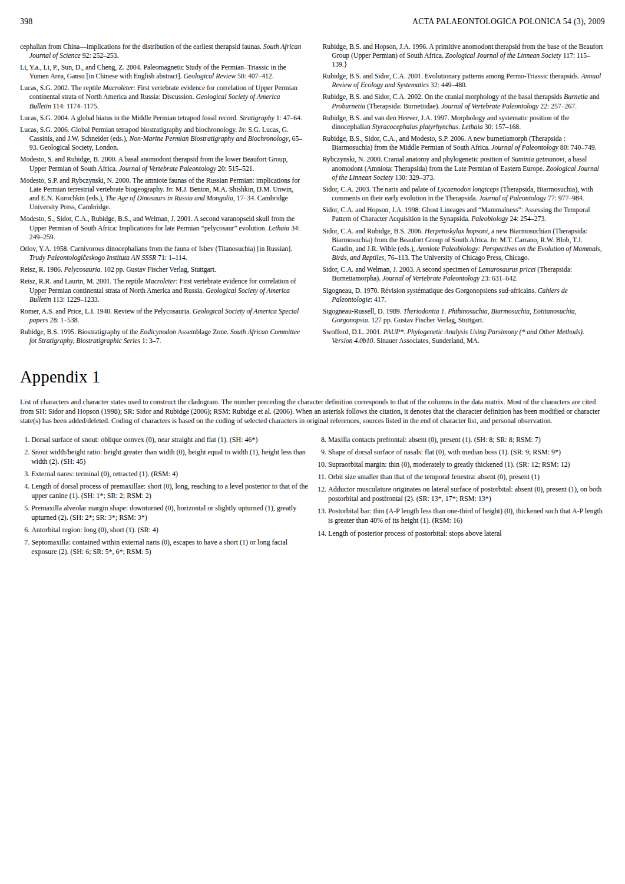398 Acta Palaeontologica Polonica 54 (3), 2009
cephalian from China—implications for the distribution of the earliest therapsid faunas. South African Journal of Science 92: 252–253.
Li, Y.a., Li, P., Sun, D., and Cheng, Z. 2004. Paleomagnetic Study of the Permian–Triassic in the Yumen Area, Gansu [in Chinese with English abstract]. Geological Review 50: 407–412.
Lucas, S.G. 2002. The reptile Macroleter: First vertebrate evidence for correlation of Upper Permian continental strata of North America and Russia: Discussion. Geological Society of America Bulletin 114: 1174–1175.
Lucas, S.G. 2004. A global hiatus in the Middle Permian tetrapod fossil record. Stratigraphy 1: 47–64.
Lucas, S.G. 2006. Global Permian tetrapod biostratigraphy and biochronology. In: S.G. Lucas, G. Cassinis, and J.W. Schneider (eds.), Non-Marine Permian Biostratigraphy and Biochronology, 65–93. Geological Society, London.
Modesto, S. and Rubidge, B. 2000. A basal anomodont therapsid from the lower Beaufort Group, Upper Permian of South Africa. Journal of Vertebrate Paleontology 20: 515–521.
Modesto, S.P. and Rybczynski, N. 2000. The amniote faunas of the Russian Permian: implications for Late Permian terrestrial vertebrate biogeography. In: M.J. Benton, M.A. Shishkin, D.M. Unwin, and E.N. Kurochkin (eds.), The Age of Dinosaurs in Russia and Mongolia, 17–34. Cambridge University Press, Cambridge.
Modesto, S., Sidor, C.A., Rubidge, B.S., and Welman, J. 2001. A second varanopseid skull from the Upper Permian of South Africa: Implications for late Permian “pelycosaur” evolution. Lethaia 34: 249–259.
Orlov, Y.A. 1958. Carnivorous dinocephalians from the fauna of Ishev (Titanosuchia) [in Russian]. Trudy Paleontologičeskogo Instituta AN SSSR 71: 1–114.
Reisz, R. 1986. Pelycosauria. 102 pp. Gustav Fischer Verlag, Stuttgart.
Reisz, R.R. and Laurin, M. 2001. The reptile Macroleter: First vertebrate evidence for correlation of Upper Permian continental strata of North America and Russia. Geological Society of America Bulletin 113: 1229–1233.
Romer, A.S. and Price, L.I. 1940. Review of the Pelycosauria. Geological Society of America Special papers 28: 1–538.
Rubidge, B.S. 1995. Biostratigraphy of the Eodicynodon Assemblage Zone. South African Committee fot Stratigraphy, Biostratigraphic Series 1: 3–7.
Rubidge, B.S. and Hopson, J.A. 1996. A primitive anomodont therapsid from the base of the Beaufort Group (Upper Permian) of South Africa. Zoological Journal of the Linnean Society 117: 115–139.}
Rubidge, B.S. and Sidor, C.A. 2001. Evolutionary patterns among Permo-Triassic therapsids. Annual Review of Ecology and Systematics 32: 449–480.
Rubidge, B.S. and Sidor, C.A. 2002. On the cranial morphology of the basal therapsids Burnetia and Proburnetia (Therapsida: Burnetiidae). Journal of Vertebrate Paleontology 22: 257–267.
Rubidge, B.S. and van den Heever, J.A. 1997. Morphology and systematic position of the dinocephalian Styracocephalus platyrhynchus. Lethaia 30: 157–168.
Rubidge, B.S., Sidor, C.A., and Modesto, S.P. 2006. A new burnetiamorph (Therapsida : Biarmosuchia) from the Middle Permian of South Africa. Journal of Paleontology 80: 740–749.
Rybczynski, N. 2000. Cranial anatomy and phylogenetic position of Suminia getmanovi, a basal anomodont (Amniota: Therapsida) from the Late Permian of Eastern Europe. Zoological Journal of the Linnean Society 130: 329–373.
Sidor, C.A. 2003. The naris and palate of Lycaenodon longiceps (Therapsida, Biarmosuchia), with comments on their early evolution in the Therapsida. Journal of Paleontology 77: 977–984.
Sidor, C.A. and Hopson, J.A. 1998. Ghost Lineages and “Mammalness”: Assessing the Temporal Pattern of Character Acquisition in the Synapsida. Paleobiology 24: 254–273.
Sidor, C.A. and Rubidge, B.S. 2006. Herpetoskylax hopsoni, a new Biarmosuchian (Therapsida: Biarmosuchia) from the Beaufort Group of South Africa. In: M.T. Carrano, R.W. Blob, T.J. Gaudin, and J.R. Wible (eds.), Amniote Paleobiology: Perspectives on the Evolution of Mammals, Birds, and Reptiles, 76–113. The University of Chicago Press, Chicago.
Sidor, C.A. and Welman, J. 2003. A second specimen of Lemurosaurus pricei (Therapsida: Burnetiamorpha). Journal of Vertebrate Paleontology 23: 631–642.
Sigogneau, D. 1970. Révision systématique des Gorgonopsiens sud-africains. Cahiers de Paleontologie: 417.
Sigogneau-Russell, D. 1989. Theriodontia 1. Phthinosuchia, Biarmosuchia, Eotitanosuchia, Gorgonopsia. 127 pp. Gustav Fischer Verlag, Stuttgart.
Swofford, D.L. 2001. PAUP*. Phylogenetic Analysis Using Parsimony (* and Other Methods). Version 4.0b10. Sinauer Associates, Sunderland, MA.
Appendix 1
List of characters and character states used to construct the cladogram. The number preceding the character definition corresponds to that of the columns in the data matrix. Most of the characters are cited from SH: Sidor and Hopson (1998); SR: Sidor and Rubidge (2006); RSM: Rubidge et al. (2006). When an asterisk follows the citation, it denotes that the character definition has been modified or character state(s) has been added/deleted. Coding of characters is based on the coding of selected characters in original references, sources listed in the end of character list, and personal observation.
Dorsal surface of snout: oblique convex (0), near straight and flat (1). (SH: 46*)
Snout width/height ratio: height greater than width (0), height equal to width (1), height less than width (2). (SH: 45)
External nares: terminal (0), retracted (1). (RSM: 4)
Length of dorsal process of premaxillae: short (0), long, reaching to a level posterior to that of the upper canine (1). (SH: 1*; SR: 2; RSM: 2)
Premaxilla alveolar margin shape: downturned (0), horizontal or slightly upturned (1), greatly upturned (2). (SH: 2*; SR: 3*; RSM: 3*)
Antorbital region: long (0), short (1). (SR: 4)
Septomaxilla: contained within external naris (0), escapes to have a short (1) or long facial exposure (2). (SH: 6; SR: 5*, 6*; RSM: 5)
Maxilla contacts prefrontal: absent (0), present (1). (SH: 8; SR: 8; RSM: 7)
Shape of dorsal surface of nasals: flat (0), with median boss (1). (SR: 9; RSM: 9*)
Supraorbital margin: thin (0), moderately to greatly thickened (1). (SR: 12; RSM: 12)
Orbit size smaller than that of the temporal fenestra: absent (0), present (1)
Adductor musculature originates on lateral surface of postorbital: absent (0), present (1), on both postorbital and postfrontal (2). (SR: 13*, 17*; RSM: 13*)
Postorbital bar: thin (A-P length less than one-third of height) (0), thickened such that A-P length is greater than 40% of its height (1). (RSM: 16)
Length of posterior process of postorbital: stops above lateral